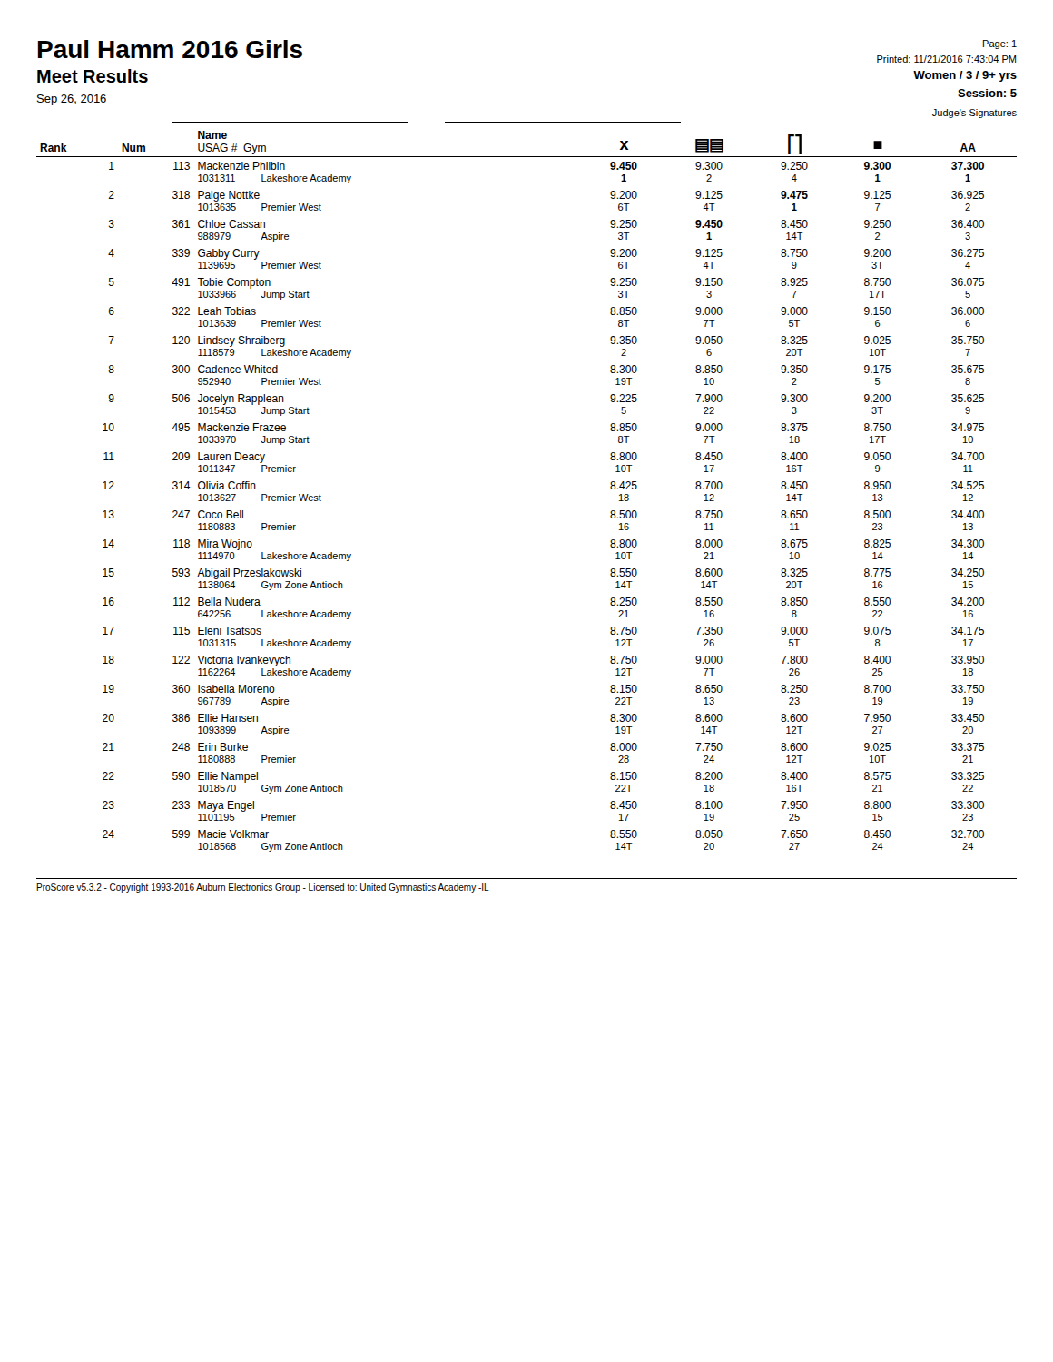Paul Hamm 2016 Girls
Meet Results
Sep 26, 2016
Page: 1
Printed: 11/21/2016 7:43:04 PM
Women / 3 / 9+ yrs
Session: 5
Judge's Signatures
| Rank | Num | Name USAG # Gym | x | ▤▤ | ⎡⎤ | ■ | AA |
| --- | --- | --- | --- | --- | --- | --- | --- |
| 1 | 113 | Mackenzie Philbin 1031311 Lakeshore Academy | 9.450 1 | 9.300 2 | 9.250 4 | 9.300 1 | 37.300 1 |
| 2 | 318 | Paige Nottke 1013635 Premier West | 9.200 6T | 9.125 4T | 9.475 1 | 9.125 7 | 36.925 2 |
| 3 | 361 | Chloe Cassan 988979 Aspire | 9.250 3T | 9.450 1 | 8.450 14T | 9.250 2 | 36.400 3 |
| 4 | 339 | Gabby Curry 1139695 Premier West | 9.200 6T | 9.125 4T | 8.750 9 | 9.200 3T | 36.275 4 |
| 5 | 491 | Tobie Compton 1033966 Jump Start | 9.250 3T | 9.150 3 | 8.925 7 | 8.750 17T | 36.075 5 |
| 6 | 322 | Leah Tobias 1013639 Premier West | 8.850 8T | 9.000 7T | 9.000 5T | 9.150 6 | 36.000 6 |
| 7 | 120 | Lindsey Shraiberg 1118579 Lakeshore Academy | 9.350 2 | 9.050 6 | 8.325 20T | 9.025 10T | 35.750 7 |
| 8 | 300 | Cadence Whited 952940 Premier West | 8.300 19T | 8.850 10 | 9.350 2 | 9.175 5 | 35.675 8 |
| 9 | 506 | Jocelyn Rapplean 1015453 Jump Start | 9.225 5 | 7.900 22 | 9.300 3 | 9.200 3T | 35.625 9 |
| 10 | 495 | Mackenzie Frazee 1033970 Jump Start | 8.850 8T | 9.000 7T | 8.375 18 | 8.750 17T | 34.975 10 |
| 11 | 209 | Lauren Deacy 1011347 Premier | 8.800 10T | 8.450 17 | 8.400 16T | 9.050 9 | 34.700 11 |
| 12 | 314 | Olivia Coffin 1013627 Premier West | 8.425 18 | 8.700 12 | 8.450 14T | 8.950 13 | 34.525 12 |
| 13 | 247 | Coco Bell 1180883 Premier | 8.500 16 | 8.750 11 | 8.650 11 | 8.500 23 | 34.400 13 |
| 14 | 118 | Mira Wojno 1114970 Lakeshore Academy | 8.800 10T | 8.000 21 | 8.675 10 | 8.825 14 | 34.300 14 |
| 15 | 593 | Abigail Przeslakowski 1138064 Gym Zone Antioch | 8.550 14T | 8.600 14T | 8.325 20T | 8.775 16 | 34.250 15 |
| 16 | 112 | Bella Nudera 642256 Lakeshore Academy | 8.250 21 | 8.550 16 | 8.850 8 | 8.550 22 | 34.200 16 |
| 17 | 115 | Eleni Tsatsos 1031315 Lakeshore Academy | 8.750 12T | 7.350 26 | 9.000 5T | 9.075 8 | 34.175 17 |
| 18 | 122 | Victoria Ivankevych 1162264 Lakeshore Academy | 8.750 12T | 9.000 7T | 7.800 26 | 8.400 25 | 33.950 18 |
| 19 | 360 | Isabella Moreno 967789 Aspire | 8.150 22T | 8.650 13 | 8.250 23 | 8.700 19 | 33.750 19 |
| 20 | 386 | Ellie Hansen 1093899 Aspire | 8.300 19T | 8.600 14T | 8.600 12T | 7.950 27 | 33.450 20 |
| 21 | 248 | Erin Burke 1180888 Premier | 8.000 28 | 7.750 24 | 8.600 12T | 9.025 10T | 33.375 21 |
| 22 | 590 | Ellie Nampel 1018570 Gym Zone Antioch | 8.150 22T | 8.200 18 | 8.400 16T | 8.575 21 | 33.325 22 |
| 23 | 233 | Maya Engel 1101195 Premier | 8.450 17 | 8.100 19 | 7.950 25 | 8.800 15 | 33.300 23 |
| 24 | 599 | Macie Volkmar 1018568 Gym Zone Antioch | 8.550 14T | 8.050 20 | 7.650 27 | 8.450 24 | 32.700 24 |
ProScore v5.3.2 - Copyright 1993-2016 Auburn Electronics Group - Licensed to: United Gymnastics Academy -IL